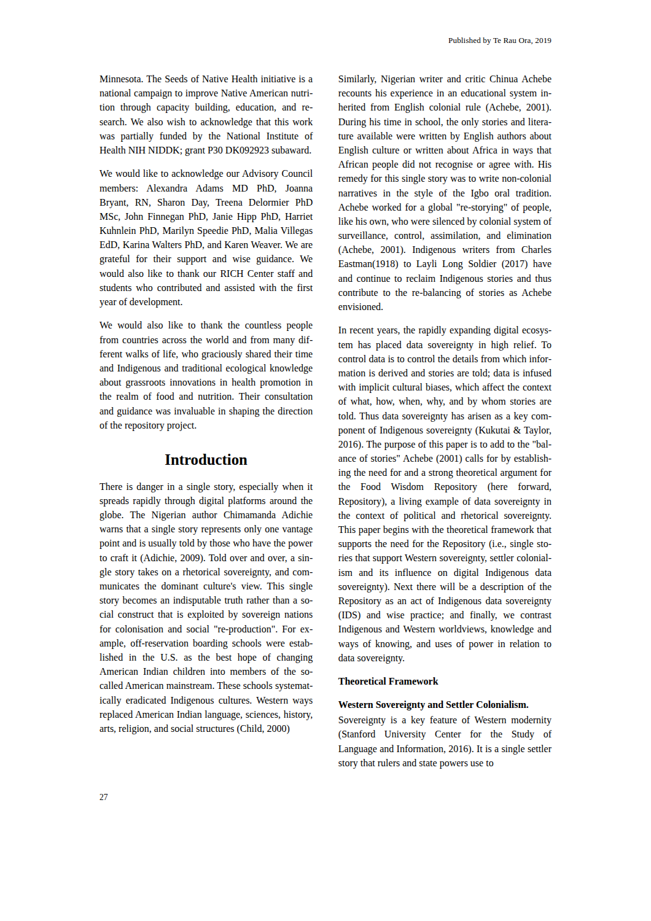Published by Te Rau Ora, 2019
Minnesota. The Seeds of Native Health initiative is a national campaign to improve Native American nutrition through capacity building, education, and research. We also wish to acknowledge that this work was partially funded by the National Institute of Health NIH NIDDK; grant P30 DK092923 subaward.
We would like to acknowledge our Advisory Council members: Alexandra Adams MD PhD, Joanna Bryant, RN, Sharon Day, Treena Delormier PhD MSc, John Finnegan PhD, Janie Hipp PhD, Harriet Kuhnlein PhD, Marilyn Speedie PhD, Malia Villegas EdD, Karina Walters PhD, and Karen Weaver. We are grateful for their support and wise guidance. We would also like to thank our RICH Center staff and students who contributed and assisted with the first year of development.
We would also like to thank the countless people from countries across the world and from many different walks of life, who graciously shared their time and Indigenous and traditional ecological knowledge about grassroots innovations in health promotion in the realm of food and nutrition. Their consultation and guidance was invaluable in shaping the direction of the repository project.
Introduction
There is danger in a single story, especially when it spreads rapidly through digital platforms around the globe. The Nigerian author Chimamanda Adichie warns that a single story represents only one vantage point and is usually told by those who have the power to craft it (Adichie, 2009). Told over and over, a single story takes on a rhetorical sovereignty, and communicates the dominant culture's view. This single story becomes an indisputable truth rather than a social construct that is exploited by sovereign nations for colonisation and social "re-production". For example, off-reservation boarding schools were established in the U.S. as the best hope of changing American Indian children into members of the so-called American mainstream. These schools systematically eradicated Indigenous cultures. Western ways replaced American Indian language, sciences, history, arts, religion, and social structures (Child, 2000)
Similarly, Nigerian writer and critic Chinua Achebe recounts his experience in an educational system inherited from English colonial rule (Achebe, 2001). During his time in school, the only stories and literature available were written by English authors about English culture or written about Africa in ways that African people did not recognise or agree with. His remedy for this single story was to write non-colonial narratives in the style of the Igbo oral tradition. Achebe worked for a global "re-storying" of people, like his own, who were silenced by colonial system of surveillance, control, assimilation, and elimination (Achebe, 2001). Indigenous writers from Charles Eastman(1918) to Layli Long Soldier (2017) have and continue to reclaim Indigenous stories and thus contribute to the re-balancing of stories as Achebe envisioned.
In recent years, the rapidly expanding digital ecosystem has placed data sovereignty in high relief. To control data is to control the details from which information is derived and stories are told; data is infused with implicit cultural biases, which affect the context of what, how, when, why, and by whom stories are told. Thus data sovereignty has arisen as a key component of Indigenous sovereignty (Kukutai & Taylor, 2016). The purpose of this paper is to add to the "balance of stories" Achebe (2001) calls for by establishing the need for and a strong theoretical argument for the Food Wisdom Repository (here forward, Repository), a living example of data sovereignty in the context of political and rhetorical sovereignty. This paper begins with the theoretical framework that supports the need for the Repository (i.e., single stories that support Western sovereignty, settler colonialism and its influence on digital Indigenous data sovereignty). Next there will be a description of the Repository as an act of Indigenous data sovereignty (IDS) and wise practice; and finally, we contrast Indigenous and Western worldviews, knowledge and ways of knowing, and uses of power in relation to data sovereignty.
Theoretical Framework
Western Sovereignty and Settler Colonialism.
Sovereignty is a key feature of Western modernity (Stanford University Center for the Study of Language and Information, 2016). It is a single settler story that rulers and state powers use to
27